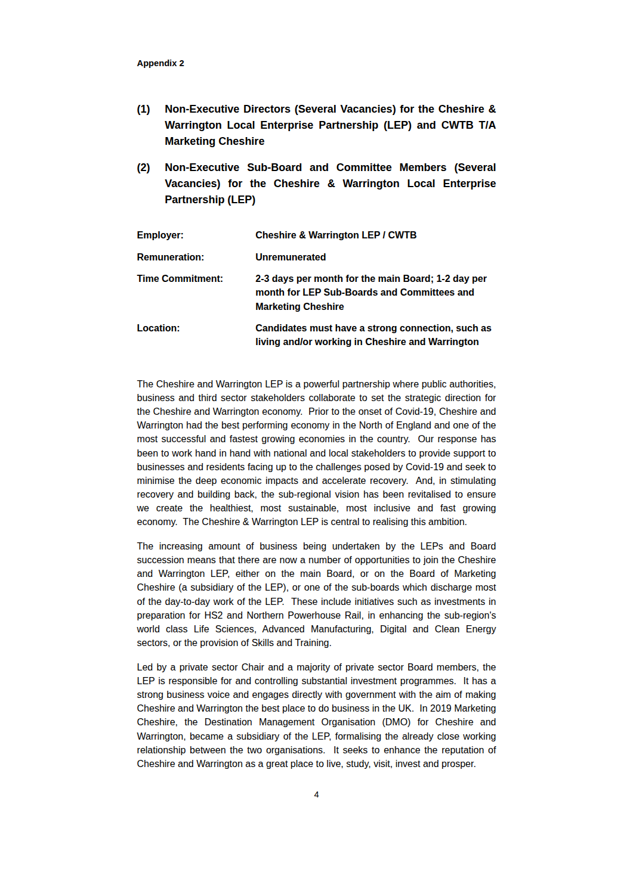Appendix 2
(1) Non-Executive Directors (Several Vacancies) for the Cheshire & Warrington Local Enterprise Partnership (LEP) and CWTB T/A Marketing Cheshire
(2) Non-Executive Sub-Board and Committee Members (Several Vacancies) for the Cheshire & Warrington Local Enterprise Partnership (LEP)
| Employer: | Cheshire & Warrington LEP / CWTB |
| Remuneration: | Unremunerated |
| Time Commitment: | 2-3 days per month for the main Board; 1-2 day per month for LEP Sub-Boards and Committees and Marketing Cheshire |
| Location: | Candidates must have a strong connection, such as living and/or working in Cheshire and Warrington |
The Cheshire and Warrington LEP is a powerful partnership where public authorities, business and third sector stakeholders collaborate to set the strategic direction for the Cheshire and Warrington economy. Prior to the onset of Covid-19, Cheshire and Warrington had the best performing economy in the North of England and one of the most successful and fastest growing economies in the country. Our response has been to work hand in hand with national and local stakeholders to provide support to businesses and residents facing up to the challenges posed by Covid-19 and seek to minimise the deep economic impacts and accelerate recovery. And, in stimulating recovery and building back, the sub-regional vision has been revitalised to ensure we create the healthiest, most sustainable, most inclusive and fast growing economy. The Cheshire & Warrington LEP is central to realising this ambition.
The increasing amount of business being undertaken by the LEPs and Board succession means that there are now a number of opportunities to join the Cheshire and Warrington LEP, either on the main Board, or on the Board of Marketing Cheshire (a subsidiary of the LEP), or one of the sub-boards which discharge most of the day-to-day work of the LEP. These include initiatives such as investments in preparation for HS2 and Northern Powerhouse Rail, in enhancing the sub-region's world class Life Sciences, Advanced Manufacturing, Digital and Clean Energy sectors, or the provision of Skills and Training.
Led by a private sector Chair and a majority of private sector Board members, the LEP is responsible for and controlling substantial investment programmes. It has a strong business voice and engages directly with government with the aim of making Cheshire and Warrington the best place to do business in the UK. In 2019 Marketing Cheshire, the Destination Management Organisation (DMO) for Cheshire and Warrington, became a subsidiary of the LEP, formalising the already close working relationship between the two organisations. It seeks to enhance the reputation of Cheshire and Warrington as a great place to live, study, visit, invest and prosper.
4